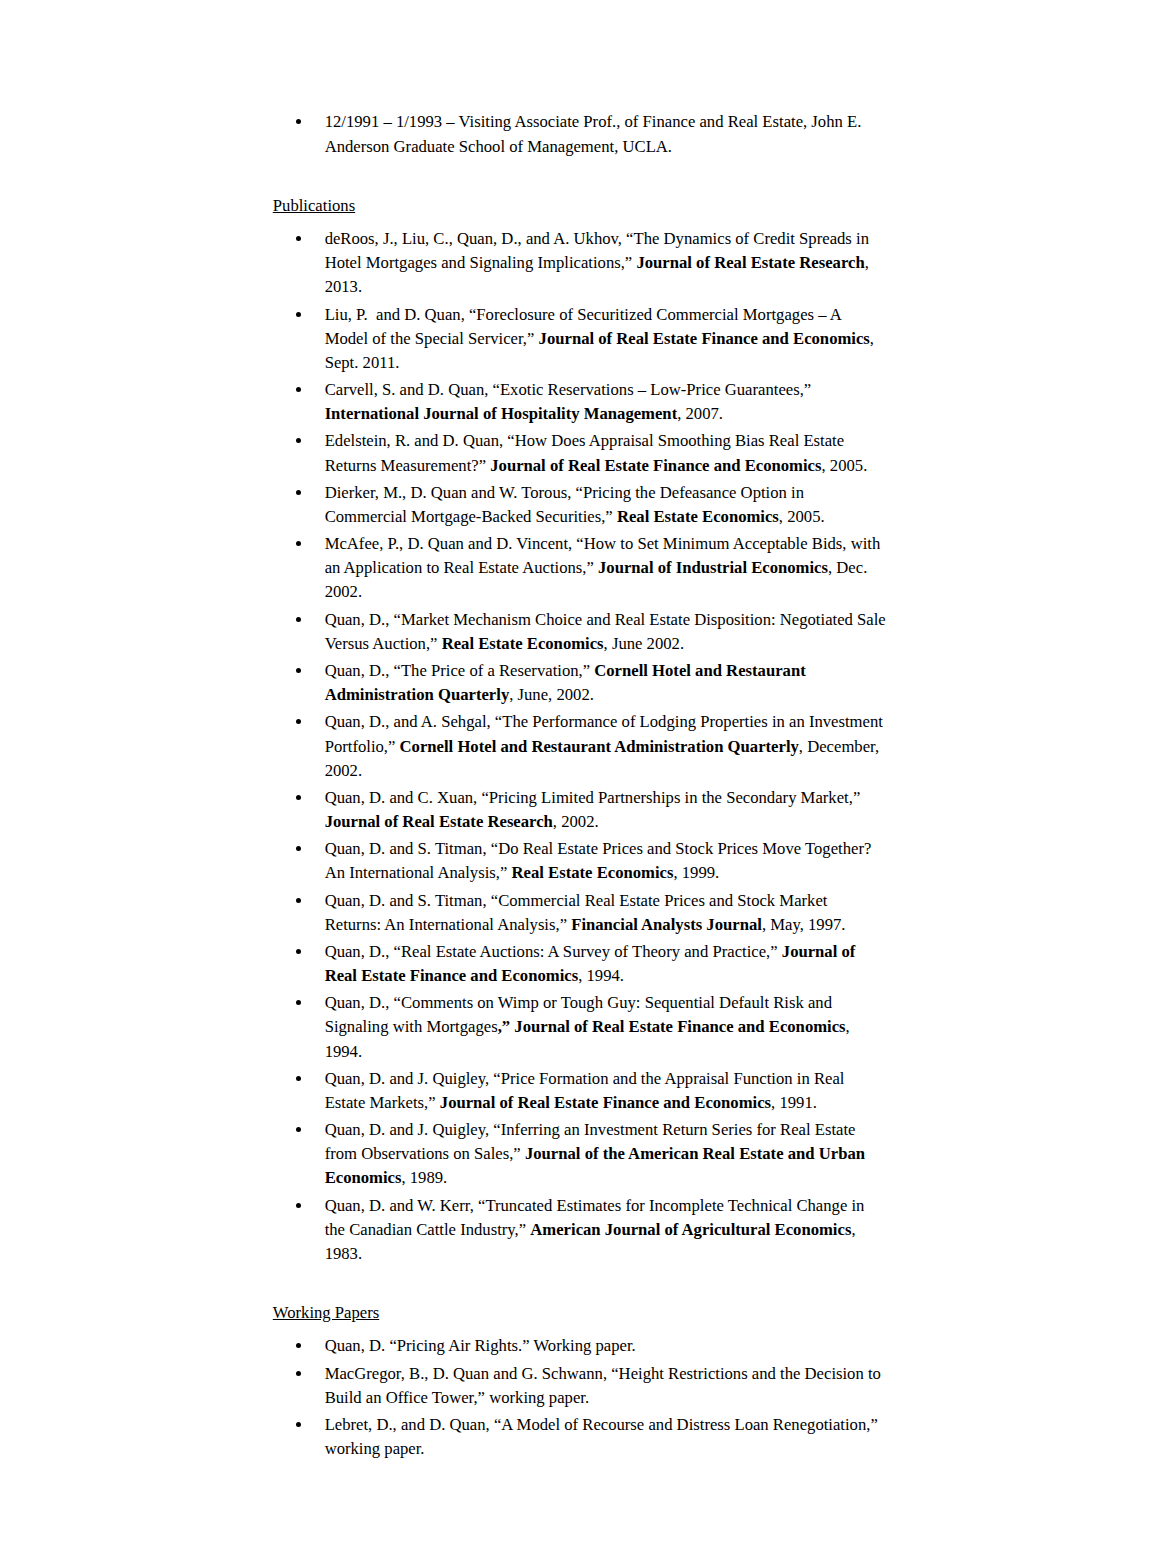12/1991 – 1/1993 – Visiting Associate Prof., of Finance and Real Estate, John E. Anderson Graduate School of Management, UCLA.
Publications
deRoos, J., Liu, C., Quan, D., and A. Ukhov, “The Dynamics of Credit Spreads in Hotel Mortgages and Signaling Implications,” Journal of Real Estate Research, 2013.
Liu, P. and D. Quan, “Foreclosure of Securitized Commercial Mortgages – A Model of the Special Servicer,” Journal of Real Estate Finance and Economics, Sept. 2011.
Carvell, S. and D. Quan, “Exotic Reservations – Low-Price Guarantees,” International Journal of Hospitality Management, 2007.
Edelstein, R. and D. Quan, “How Does Appraisal Smoothing Bias Real Estate Returns Measurement?” Journal of Real Estate Finance and Economics, 2005.
Dierker, M., D. Quan and W. Torous, “Pricing the Defeasance Option in Commercial Mortgage-Backed Securities,” Real Estate Economics, 2005.
McAfee, P., D. Quan and D. Vincent, “How to Set Minimum Acceptable Bids, with an Application to Real Estate Auctions,” Journal of Industrial Economics, Dec. 2002.
Quan, D., “Market Mechanism Choice and Real Estate Disposition: Negotiated Sale Versus Auction,” Real Estate Economics, June 2002.
Quan, D., “The Price of a Reservation,” Cornell Hotel and Restaurant Administration Quarterly, June, 2002.
Quan, D., and A. Sehgal, “The Performance of Lodging Properties in an Investment Portfolio,” Cornell Hotel and Restaurant Administration Quarterly, December, 2002.
Quan, D. and C. Xuan, “Pricing Limited Partnerships in the Secondary Market,” Journal of Real Estate Research, 2002.
Quan, D. and S. Titman, “Do Real Estate Prices and Stock Prices Move Together? An International Analysis,” Real Estate Economics, 1999.
Quan, D. and S. Titman, “Commercial Real Estate Prices and Stock Market Returns: An International Analysis,” Financial Analysts Journal, May, 1997.
Quan, D., “Real Estate Auctions: A Survey of Theory and Practice,” Journal of Real Estate Finance and Economics, 1994.
Quan, D., “Comments on Wimp or Tough Guy: Sequential Default Risk and Signaling with Mortgages,” Journal of Real Estate Finance and Economics, 1994.
Quan, D. and J. Quigley, “Price Formation and the Appraisal Function in Real Estate Markets,” Journal of Real Estate Finance and Economics, 1991.
Quan, D. and J. Quigley, “Inferring an Investment Return Series for Real Estate from Observations on Sales,” Journal of the American Real Estate and Urban Economics, 1989.
Quan, D. and W. Kerr, “Truncated Estimates for Incomplete Technical Change in the Canadian Cattle Industry,” American Journal of Agricultural Economics, 1983.
Working Papers
Quan, D. “Pricing Air Rights.” Working paper.
MacGregor, B., D. Quan and G. Schwann, “Height Restrictions and the Decision to Build an Office Tower,” working paper.
Lebret, D., and D. Quan, “A Model of Recourse and Distress Loan Renegotiation,” working paper.